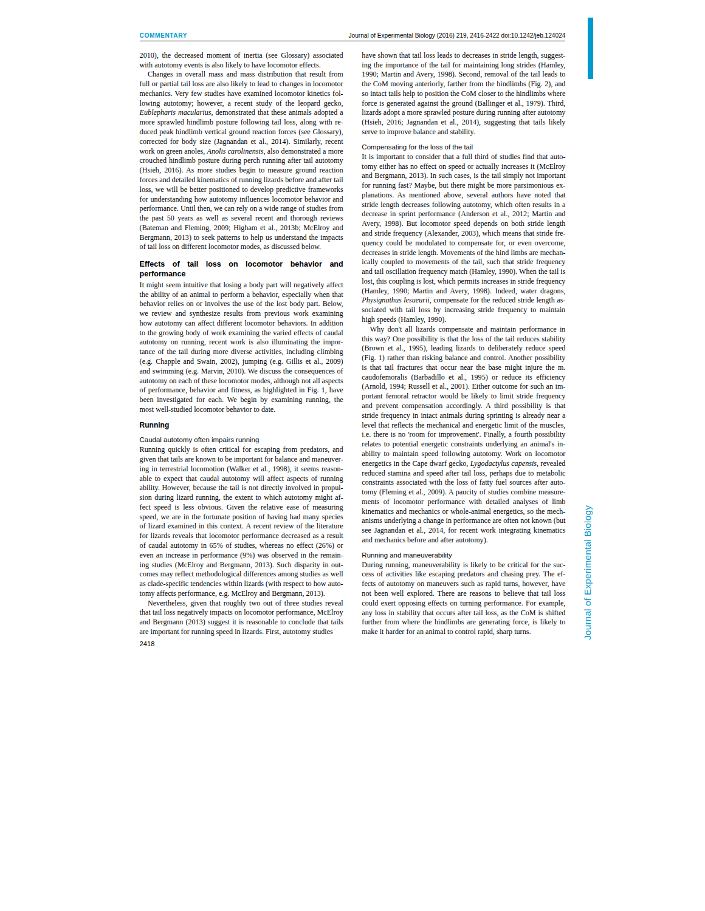COMMENTARY Journal of Experimental Biology (2016) 219, 2416-2422 doi:10.1242/jeb.124024
2010), the decreased moment of inertia (see Glossary) associated with autotomy events is also likely to have locomotor effects.
Changes in overall mass and mass distribution that result from full or partial tail loss are also likely to lead to changes in locomotor mechanics. Very few studies have examined locomotor kinetics following autotomy; however, a recent study of the leopard gecko, Eublepharis macularius, demonstrated that these animals adopted a more sprawled hindlimb posture following tail loss, along with reduced peak hindlimb vertical ground reaction forces (see Glossary), corrected for body size (Jagnandan et al., 2014). Similarly, recent work on green anoles, Anolis carolinensis, also demonstrated a more crouched hindlimb posture during perch running after tail autotomy (Hsieh, 2016). As more studies begin to measure ground reaction forces and detailed kinematics of running lizards before and after tail loss, we will be better positioned to develop predictive frameworks for understanding how autotomy influences locomotor behavior and performance. Until then, we can rely on a wide range of studies from the past 50 years as well as several recent and thorough reviews (Bateman and Fleming, 2009; Higham et al., 2013b; McElroy and Bergmann, 2013) to seek patterns to help us understand the impacts of tail loss on different locomotor modes, as discussed below.
Effects of tail loss on locomotor behavior and performance
It might seem intuitive that losing a body part will negatively affect the ability of an animal to perform a behavior, especially when that behavior relies on or involves the use of the lost body part. Below, we review and synthesize results from previous work examining how autotomy can affect different locomotor behaviors. In addition to the growing body of work examining the varied effects of caudal autotomy on running, recent work is also illuminating the importance of the tail during more diverse activities, including climbing (e.g. Chapple and Swain, 2002), jumping (e.g. Gillis et al., 2009) and swimming (e.g. Marvin, 2010). We discuss the consequences of autotomy on each of these locomotor modes, although not all aspects of performance, behavior and fitness, as highlighted in Fig. 1, have been investigated for each. We begin by examining running, the most well-studied locomotor behavior to date.
Running
Caudal autotomy often impairs running
Running quickly is often critical for escaping from predators, and given that tails are known to be important for balance and maneuvering in terrestrial locomotion (Walker et al., 1998), it seems reasonable to expect that caudal autotomy will affect aspects of running ability. However, because the tail is not directly involved in propulsion during lizard running, the extent to which autotomy might affect speed is less obvious. Given the relative ease of measuring speed, we are in the fortunate position of having had many species of lizard examined in this context. A recent review of the literature for lizards reveals that locomotor performance decreased as a result of caudal autotomy in 65% of studies, whereas no effect (26%) or even an increase in performance (9%) was observed in the remaining studies (McElroy and Bergmann, 2013). Such disparity in outcomes may reflect methodological differences among studies as well as clade-specific tendencies within lizards (with respect to how autotomy affects performance, e.g. McElroy and Bergmann, 2013).
Nevertheless, given that roughly two out of three studies reveal that tail loss negatively impacts on locomotor performance, McElroy and Bergmann (2013) suggest it is reasonable to conclude that tails are important for running speed in lizards. First, autotomy studies
have shown that tail loss leads to decreases in stride length, suggesting the importance of the tail for maintaining long strides (Hamley, 1990; Martin and Avery, 1998). Second, removal of the tail leads to the CoM moving anteriorly, farther from the hindlimbs (Fig. 2), and so intact tails help to position the CoM closer to the hindlimbs where force is generated against the ground (Ballinger et al., 1979). Third, lizards adopt a more sprawled posture during running after autotomy (Hsieh, 2016; Jagnandan et al., 2014), suggesting that tails likely serve to improve balance and stability.
Compensating for the loss of the tail
It is important to consider that a full third of studies find that autotomy either has no effect on speed or actually increases it (McElroy and Bergmann, 2013). In such cases, is the tail simply not important for running fast? Maybe, but there might be more parsimonious explanations. As mentioned above, several authors have noted that stride length decreases following autotomy, which often results in a decrease in sprint performance (Anderson et al., 2012; Martin and Avery, 1998). But locomotor speed depends on both stride length and stride frequency (Alexander, 2003), which means that stride frequency could be modulated to compensate for, or even overcome, decreases in stride length. Movements of the hind limbs are mechanically coupled to movements of the tail, such that stride frequency and tail oscillation frequency match (Hamley, 1990). When the tail is lost, this coupling is lost, which permits increases in stride frequency (Hamley, 1990; Martin and Avery, 1998). Indeed, water dragons, Physignathus lesueurii, compensate for the reduced stride length associated with tail loss by increasing stride frequency to maintain high speeds (Hamley, 1990).
Why don't all lizards compensate and maintain performance in this way? One possibility is that the loss of the tail reduces stability (Brown et al., 1995), leading lizards to deliberately reduce speed (Fig. 1) rather than risking balance and control. Another possibility is that tail fractures that occur near the base might injure the m. caudofemoralis (Barbadillo et al., 1995) or reduce its efficiency (Arnold, 1994; Russell et al., 2001). Either outcome for such an important femoral retractor would be likely to limit stride frequency and prevent compensation accordingly. A third possibility is that stride frequency in intact animals during sprinting is already near a level that reflects the mechanical and energetic limit of the muscles, i.e. there is no 'room for improvement'. Finally, a fourth possibility relates to potential energetic constraints underlying an animal's inability to maintain speed following autotomy. Work on locomotor energetics in the Cape dwarf gecko, Lygodactylus capensis, revealed reduced stamina and speed after tail loss, perhaps due to metabolic constraints associated with the loss of fatty fuel sources after autotomy (Fleming et al., 2009). A paucity of studies combine measurements of locomotor performance with detailed analyses of limb kinematics and mechanics or whole-animal energetics, so the mechanisms underlying a change in performance are often not known (but see Jagnandan et al., 2014, for recent work integrating kinematics and mechanics before and after autotomy).
Running and maneuverability
During running, maneuverability is likely to be critical for the success of activities like escaping predators and chasing prey. The effects of autotomy on maneuvers such as rapid turns, however, have not been well explored. There are reasons to believe that tail loss could exert opposing effects on turning performance. For example, any loss in stability that occurs after tail loss, as the CoM is shifted further from where the hindlimbs are generating force, is likely to make it harder for an animal to control rapid, sharp turns.
2418
Journal of Experimental Biology